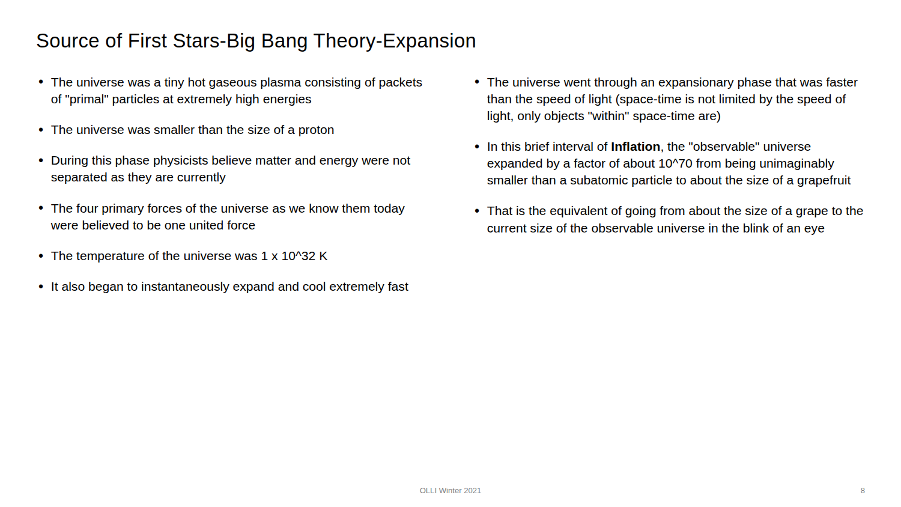Source of First Stars-Big Bang Theory-Expansion
The universe was a tiny hot gaseous plasma consisting of packets of "primal" particles at extremely high energies
The universe was smaller than the size of a proton
During this phase physicists believe matter and energy were not separated as they are currently
The four primary forces of the universe as we know them today were believed to be one united force
The temperature of the universe was 1 x 10^32 K
It also began to instantaneously expand and cool extremely fast
The universe went through an expansionary phase that was faster than the speed of light (space-time is not limited by the speed of light, only objects "within" space-time are)
In this brief interval of Inflation, the "observable" universe expanded by a factor of about 10^70 from being unimaginably smaller than a subatomic particle to about the size of a grapefruit
That is the equivalent of going from about the size of a grape to the current size of the observable universe in the blink of an eye
OLLI Winter 2021 8